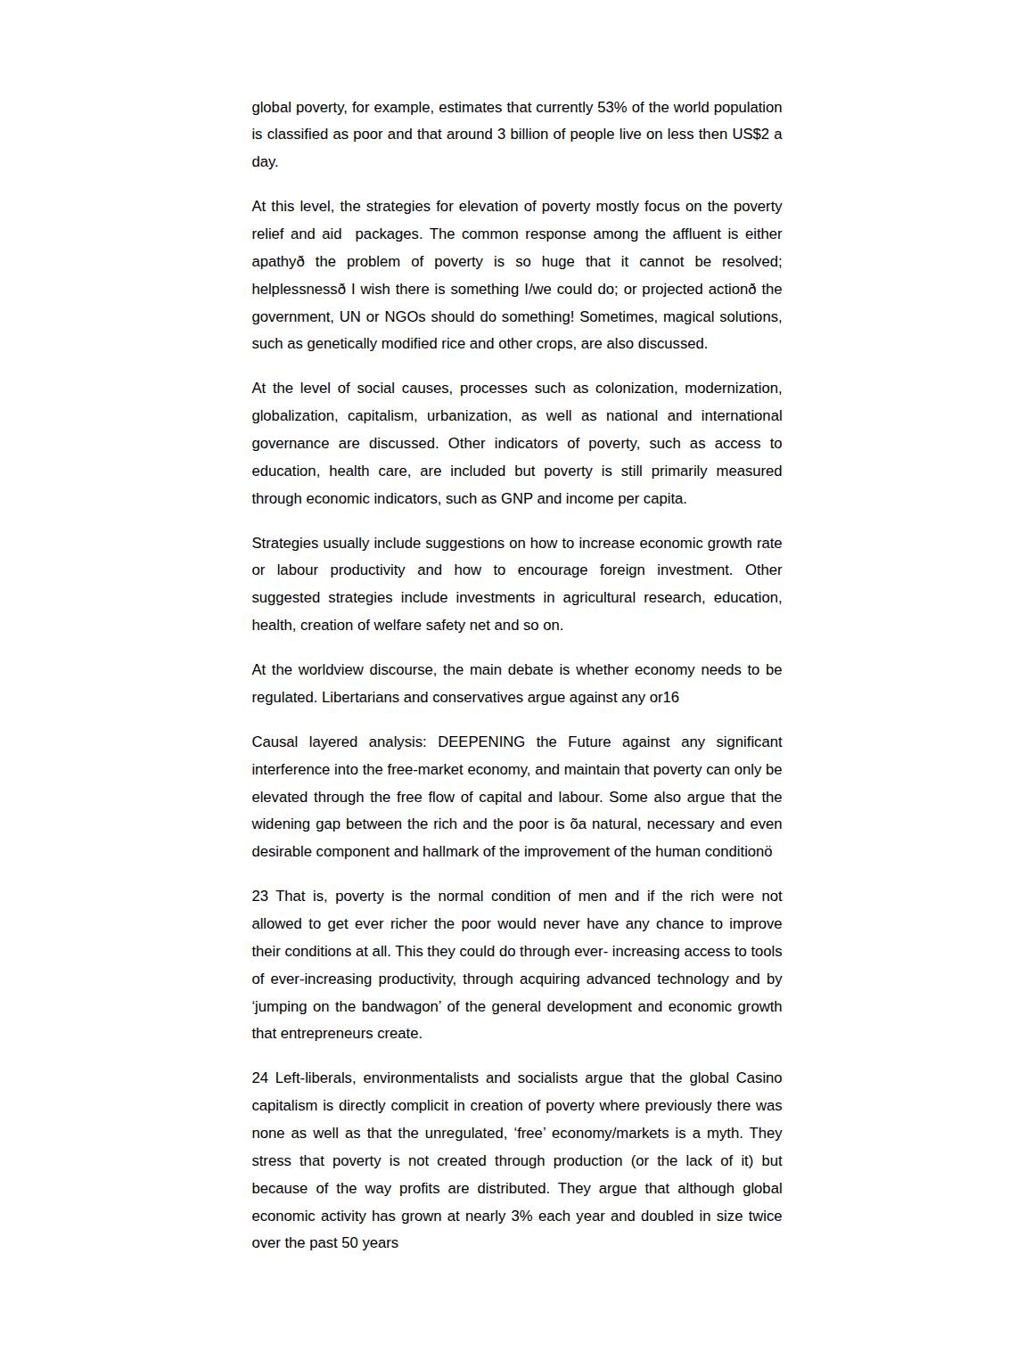global poverty, for example, estimates that currently 53% of the world population is classified as poor and that around 3 billion of people live on less then US$2 a day.
At this level, the strategies for elevation of poverty mostly focus on the poverty relief and aid packages. The common response among the affluent is either apathyð the problem of poverty is so huge that it cannot be resolved; helplessnessð I wish there is something I/we could do; or projected actionð the government, UN or NGOs should do something! Sometimes, magical solutions, such as genetically modified rice and other crops, are also discussed.
At the level of social causes, processes such as colonization, modernization, globalization, capitalism, urbanization, as well as national and international governance are discussed. Other indicators of poverty, such as access to education, health care, are included but poverty is still primarily measured through economic indicators, such as GNP and income per capita.
Strategies usually include suggestions on how to increase economic growth rate or labour productivity and how to encourage foreign investment. Other suggested strategies include investments in agricultural research, education, health, creation of welfare safety net and so on.
At the worldview discourse, the main debate is whether economy needs to be regulated. Libertarians and conservatives argue against any or16
Causal layered analysis: DEEPENING the Future against any significant interference into the free-market economy, and maintain that poverty can only be elevated through the free flow of capital and labour. Some also argue that the widening gap between the rich and the poor is õa natural, necessary and even desirable component and hallmark of the improvement of the human conditionö
23 That is, poverty is the normal condition of men and if the rich were not allowed to get ever richer the poor would never have any chance to improve their conditions at all. This they could do through ever- increasing access to tools of ever-increasing productivity, through acquiring advanced technology and by ‘jumping on the bandwagon’ of the general development and economic growth that entrepreneurs create.
24 Left-liberals, environmentalists and socialists argue that the global Casino capitalism is directly complicit in creation of poverty where previously there was none as well as that the unregulated, ‘free’ economy/markets is a myth. They stress that poverty is not created through production (or the lack of it) but because of the way profits are distributed. They argue that although global economic activity has grown at nearly 3% each year and doubled in size twice over the past 50 years